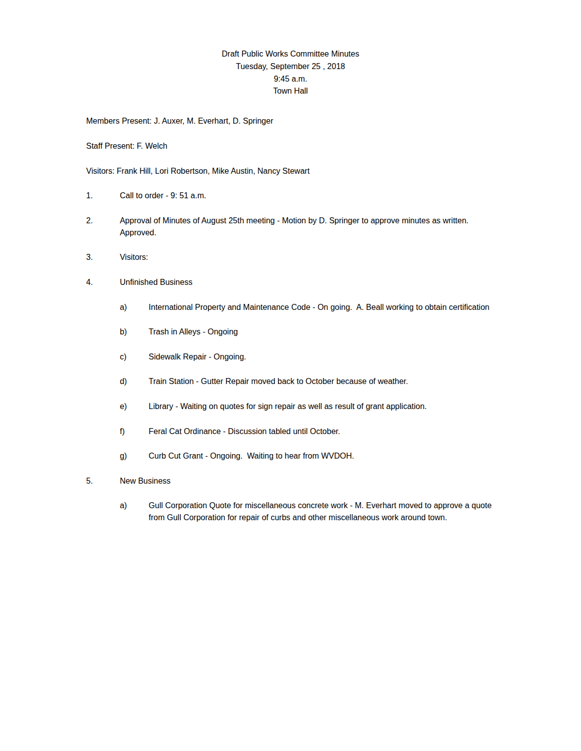Draft Public Works Committee Minutes Tuesday, September 25 , 2018 9:45 a.m. Town Hall
Members Present: J. Auxer, M. Everhart, D. Springer
Staff Present: F. Welch
Visitors: Frank Hill, Lori Robertson, Mike Austin, Nancy Stewart
1. Call to order - 9: 51 a.m.
2. Approval of Minutes of August 25th meeting - Motion by D. Springer to approve minutes as written. Approved.
3. Visitors:
4. Unfinished Business
a) International Property and Maintenance Code - On going. A. Beall working to obtain certification
b) Trash in Alleys - Ongoing
c) Sidewalk Repair - Ongoing.
d) Train Station - Gutter Repair moved back to October because of weather.
e) Library - Waiting on quotes for sign repair as well as result of grant application.
f) Feral Cat Ordinance - Discussion tabled until October.
g) Curb Cut Grant - Ongoing. Waiting to hear from WVDOH.
5. New Business
a) Gull Corporation Quote for miscellaneous concrete work - M. Everhart moved to approve a quote from Gull Corporation for repair of curbs and other miscellaneous work around town.